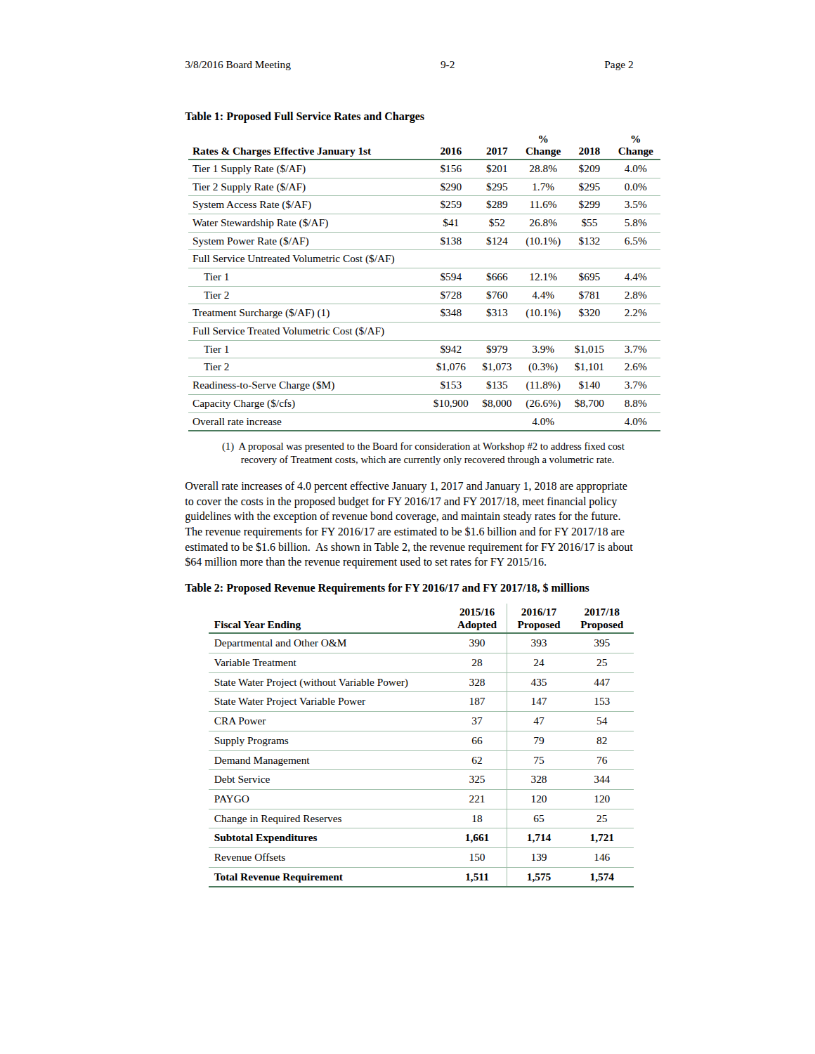3/8/2016 Board Meeting
9-2
Page 2
Table 1: Proposed Full Service Rates and Charges
| Rates & Charges Effective January 1st | 2016 | 2017 | % Change | 2018 | % Change |
| --- | --- | --- | --- | --- | --- |
| Tier 1 Supply Rate ($/AF) | $156 | $201 | 28.8% | $209 | 4.0% |
| Tier 2 Supply Rate ($/AF) | $290 | $295 | 1.7% | $295 | 0.0% |
| System Access Rate ($/AF) | $259 | $289 | 11.6% | $299 | 3.5% |
| Water Stewardship Rate ($/AF) | $41 | $52 | 26.8% | $55 | 5.8% |
| System Power Rate ($/AF) | $138 | $124 | (10.1%) | $132 | 6.5% |
| Full Service Untreated Volumetric Cost ($/AF) | | | | | |
| Tier 1 | $594 | $666 | 12.1% | $695 | 4.4% |
| Tier 2 | $728 | $760 | 4.4% | $781 | 2.8% |
| Treatment Surcharge ($/AF) (1) | $348 | $313 | (10.1%) | $320 | 2.2% |
| Full Service Treated Volumetric Cost ($/AF) | | | | | |
| Tier 1 | $942 | $979 | 3.9% | $1,015 | 3.7% |
| Tier 2 | $1,076 | $1,073 | (0.3%) | $1,101 | 2.6% |
| Readiness-to-Serve Charge ($M) | $153 | $135 | (11.8%) | $140 | 3.7% |
| Capacity Charge ($/cfs) | $10,900 | $8,000 | (26.6%) | $8,700 | 8.8% |
| Overall rate increase | | | 4.0% | | 4.0% |
(1) A proposal was presented to the Board for consideration at Workshop #2 to address fixed cost recovery of Treatment costs, which are currently only recovered through a volumetric rate.
Overall rate increases of 4.0 percent effective January 1, 2017 and January 1, 2018 are appropriate to cover the costs in the proposed budget for FY 2016/17 and FY 2017/18, meet financial policy guidelines with the exception of revenue bond coverage, and maintain steady rates for the future. The revenue requirements for FY 2016/17 are estimated to be $1.6 billion and for FY 2017/18 are estimated to be $1.6 billion. As shown in Table 2, the revenue requirement for FY 2016/17 is about $64 million more than the revenue requirement used to set rates for FY 2015/16.
Table 2: Proposed Revenue Requirements for FY 2016/17 and FY 2017/18, $ millions
| Fiscal Year Ending | 2015/16 Adopted | 2016/17 Proposed | 2017/18 Proposed |
| --- | --- | --- | --- |
| Departmental and Other O&M | 390 | 393 | 395 |
| Variable Treatment | 28 | 24 | 25 |
| State Water Project (without Variable Power) | 328 | 435 | 447 |
| State Water Project Variable Power | 187 | 147 | 153 |
| CRA Power | 37 | 47 | 54 |
| Supply Programs | 66 | 79 | 82 |
| Demand Management | 62 | 75 | 76 |
| Debt Service | 325 | 328 | 344 |
| PAYGO | 221 | 120 | 120 |
| Change in Required Reserves | 18 | 65 | 25 |
| Subtotal Expenditures | 1,661 | 1,714 | 1,721 |
| Revenue Offsets | 150 | 139 | 146 |
| Total Revenue Requirement | 1,511 | 1,575 | 1,574 |